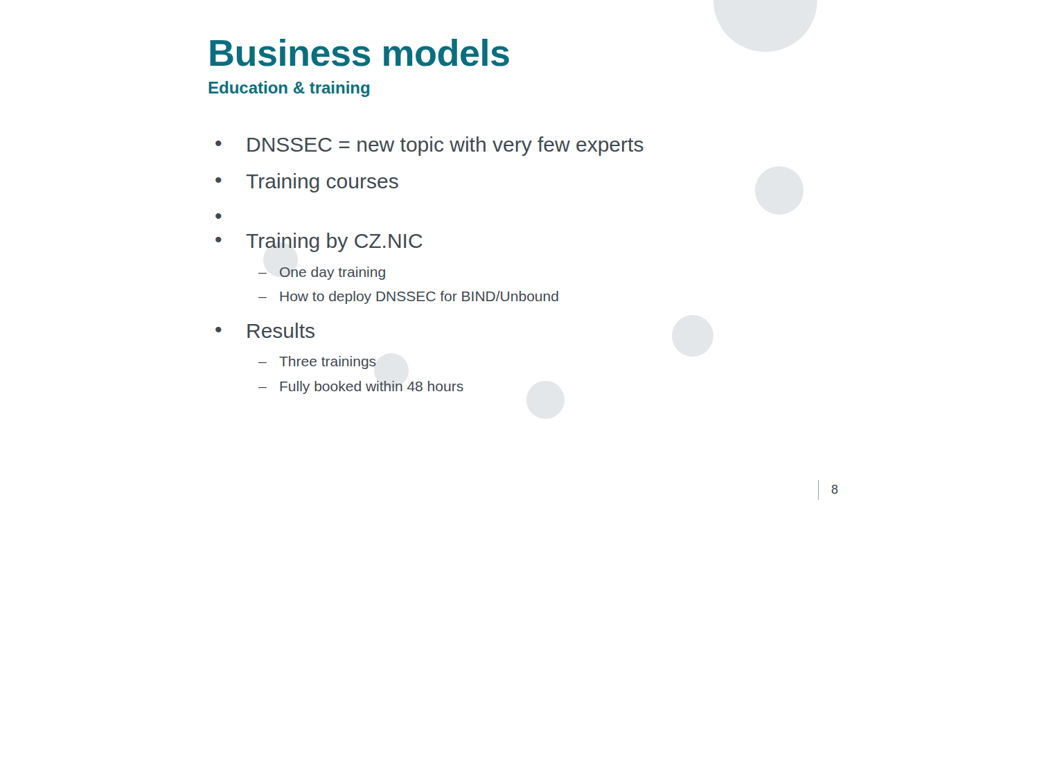Business models
Education & training
DNSSEC = new topic with very few experts
Training courses
Training by CZ.NIC
One day training
How to deploy DNSSEC for BIND/Unbound
Results
Three trainings
Fully booked within 48 hours
8